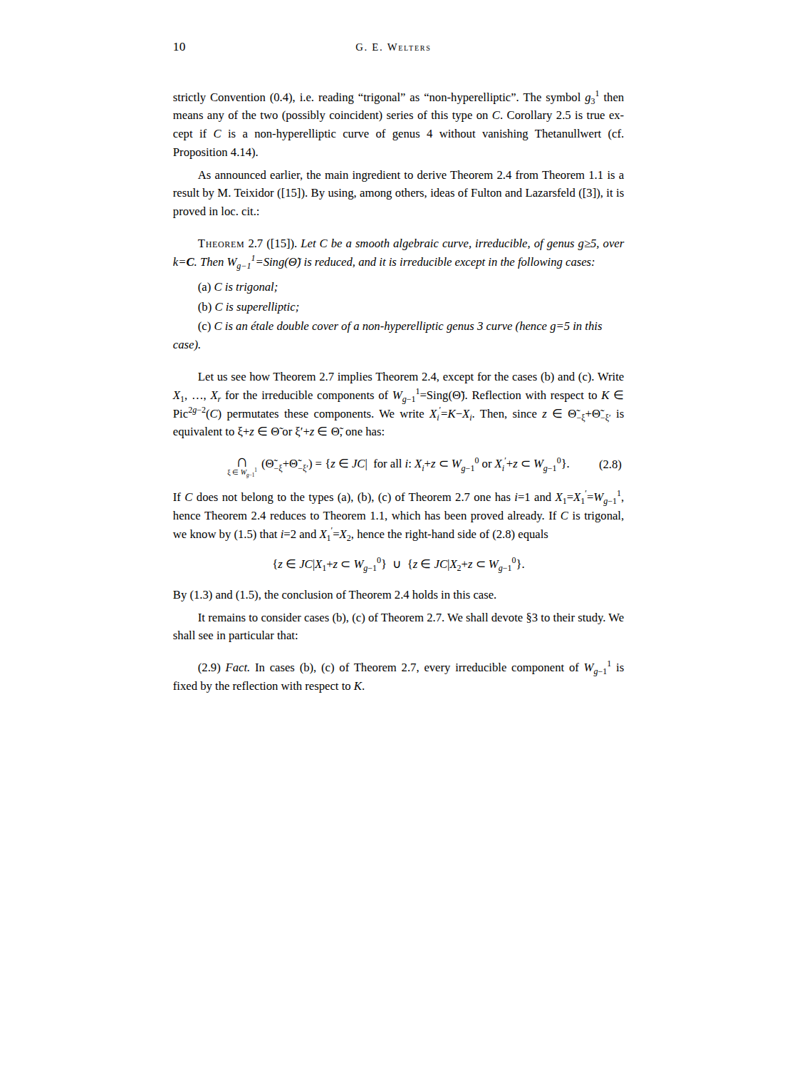10
G. E. Welters
strictly Convention (0.4), i.e. reading “trigonal” as “non-hyperelliptic”. The symbol g31 then means any of the two (possibly coincident) series of this type on C. Corollary 2.5 is true except if C is a non-hyperelliptic curve of genus 4 without vanishing Thetanullwert (cf. Proposition 4.14).
As announced earlier, the main ingredient to derive Theorem 2.4 from Theorem 1.1 is a result by M. Teixidor ([15]). By using, among others, ideas of Fulton and Lazarsfeld ([3]), it is proved in loc. cit.:
Theorem 2.7 ([15]). Let C be a smooth algebraic curve, irreducible, of genus g≥5, over k=C. Then Wg−11=Sing(Θ̃) is reduced, and it is irreducible except in the following cases:
(a) C is trigonal;
(b) C is superelliptic;
(c) C is an étale double cover of a non-hyperelliptic genus 3 curve (hence g=5 in this case).
Let us see how Theorem 2.7 implies Theorem 2.4, except for the cases (b) and (c). Write X1, …, Xr for the irreducible components of Wg−11=Sing(Θ̃). Reflection with respect to K ∈ Pic2g−2(C) permutates these components. We write Xi′=K−Xi. Then, since z ∈ Θ̃−ξ+Θ̃−ξ′ is equivalent to ξ+z ∈ Θ̃ or ξ′+z ∈ Θ̃, one has:
∩ξ ∈ Wg−11 (Θ̃−ξ+Θ̃−ξ′) = {z ∈ JC| for all i: Xi+z ⊂ Wg−10 or Xi′+z ⊂ Wg−10}. (2.8)
If C does not belong to the types (a), (b), (c) of Theorem 2.7 one has i=1 and X1=X1′=Wg−11, hence Theorem 2.4 reduces to Theorem 1.1, which has been proved already. If C is trigonal, we know by (1.5) that i=2 and X1′=X2, hence the right-hand side of (2.8) equals
{z ∈ JC|X1+z ⊂ Wg−10} ∪ {z ∈ JC|X2+z ⊂ Wg−10}.
By (1.3) and (1.5), the conclusion of Theorem 2.4 holds in this case.
It remains to consider cases (b), (c) of Theorem 2.7. We shall devote §3 to their study. We shall see in particular that:
(2.9) Fact. In cases (b), (c) of Theorem 2.7, every irreducible component of Wg−11 is fixed by the reflection with respect to K.